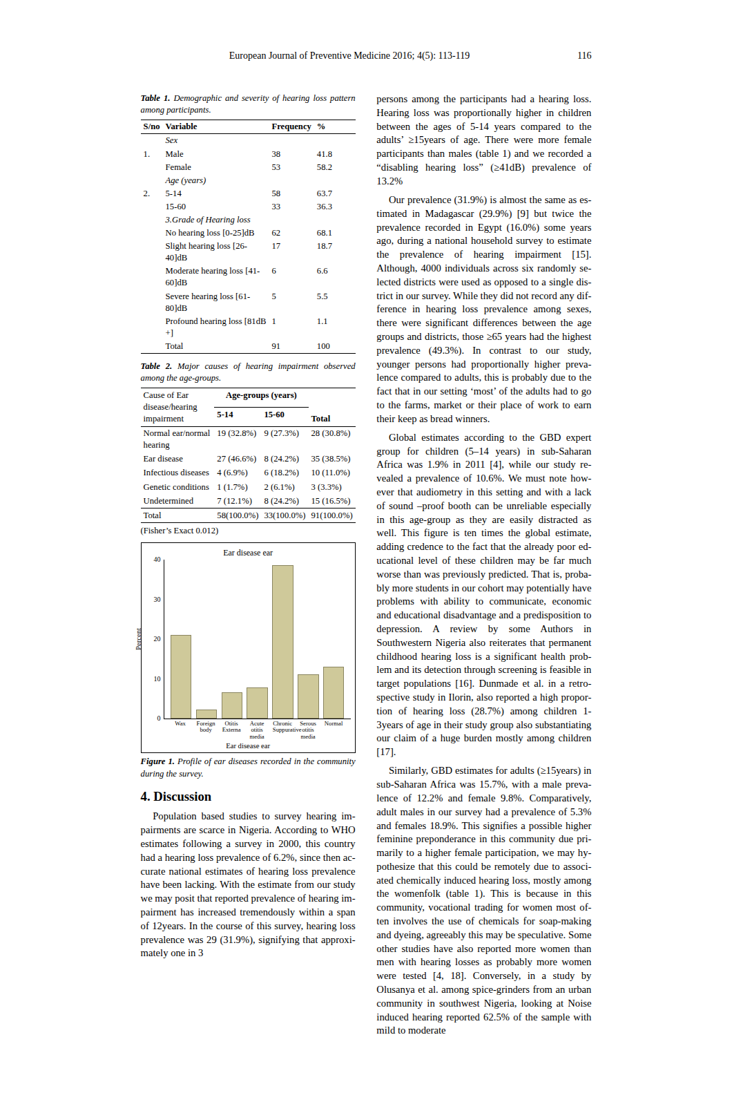European Journal of Preventive Medicine 2016; 4(5): 113-119
116
Table 1. Demographic and severity of hearing loss pattern among participants.
| S/no | Variable | Frequency | % |
| --- | --- | --- | --- |
| | Sex | | |
| 1. | Male | 38 | 41.8 |
| | Female | 53 | 58.2 |
| | Age (years) | | |
| 2. | 5-14 | 58 | 63.7 |
| | 15-60 | 33 | 36.3 |
| | 3.Grade of Hearing loss | | |
| | No hearing loss [0-25]dB | 62 | 68.1 |
| | Slight hearing loss [26-40]dB | 17 | 18.7 |
| | Moderate hearing loss [41-60]dB | 6 | 6.6 |
| | Severe hearing loss [61-80]dB | 5 | 5.5 |
| | Profound hearing loss [81dB +] | 1 | 1.1 |
| | Total | 91 | 100 |
Table 2. Major causes of hearing impairment observed among the age-groups.
| Cause of Ear disease/hearing impairment | Age-groups (years) | Total |
| --- | --- | --- |
| 5-14 | 15-60 |
| Normal ear/normal hearing | 19 (32.8%) | 9 (27.3%) | 28 (30.8%) |
| Ear disease | 27 (46.6%) | 8 (24.2%) | 35 (38.5%) |
| Infectious diseases | 4 (6.9%) | 6 (18.2%) | 10 (11.0%) |
| Genetic conditions | 1 (1.7%) | 2 (6.1%) | 3 (3.3%) |
| Undetermined | 7 (12.1%) | 8 (24.2%) | 15 (16.5%) |
| Total | 58(100.0%) | 33(100.0%) | 91(100.0%) |
(Fisher’s Exact 0.012)
Ear disease ear
Percent
40 30 20 10 0
Wax Foreign body Otitis Externa Acute otitis media Chronic Suppurative Serous otitis media Normal
Ear disease ear
Figure 1. Profile of ear diseases recorded in the community during the survey.
4. Discussion
Population based studies to survey hearing impairments are scarce in Nigeria. According to WHO estimates following a survey in 2000, this country had a hearing loss prevalence of 6.2%, since then accurate national estimates of hearing loss prevalence have been lacking. With the estimate from our study we may posit that reported prevalence of hearing impairment has increased tremendously within a span of 12years. In the course of this survey, hearing loss prevalence was 29 (31.9%), signifying that approximately one in 3
persons among the participants had a hearing loss. Hearing loss was proportionally higher in children between the ages of 5-14 years compared to the adults’ ≥15years of age. There were more female participants than males (table 1) and we recorded a “disabling hearing loss” (≥41dB) prevalence of 13.2%
Our prevalence (31.9%) is almost the same as estimated in Madagascar (29.9%) [9] but twice the prevalence recorded in Egypt (16.0%) some years ago, during a national household survey to estimate the prevalence of hearing impairment [15]. Although, 4000 individuals across six randomly selected districts were used as opposed to a single district in our survey. While they did not record any difference in hearing loss prevalence among sexes, there were significant differences between the age groups and districts, those ≥65 years had the highest prevalence (49.3%). In contrast to our study, younger persons had proportionally higher prevalence compared to adults, this is probably due to the fact that in our setting ‘most’ of the adults had to go to the farms, market or their place of work to earn their keep as bread winners.
Global estimates according to the GBD expert group for children (5–14 years) in sub-Saharan Africa was 1.9% in 2011 [4], while our study revealed a prevalence of 10.6%. We must note however that audiometry in this setting and with a lack of sound –proof booth can be unreliable especially in this age-group as they are easily distracted as well. This figure is ten times the global estimate, adding credence to the fact that the already poor educational level of these children may be far much worse than was previously predicted. That is, probably more students in our cohort may potentially have problems with ability to communicate, economic and educational disadvantage and a predisposition to depression. A review by some Authors in Southwestern Nigeria also reiterates that permanent childhood hearing loss is a significant health problem and its detection through screening is feasible in target populations [16]. Dunmade et al. in a retrospective study in Ilorin, also reported a high proportion of hearing loss (28.7%) among children 1-3years of age in their study group also substantiating our claim of a huge burden mostly among children [17].
Similarly, GBD estimates for adults (≥15years) in sub-Saharan Africa was 15.7%, with a male prevalence of 12.2% and female 9.8%. Comparatively, adult males in our survey had a prevalence of 5.3% and females 18.9%. This signifies a possible higher feminine preponderance in this community due primarily to a higher female participation, we may hypothesize that this could be remotely due to associated chemically induced hearing loss, mostly among the womenfolk (table 1). This is because in this community, vocational trading for women most often involves the use of chemicals for soap-making and dyeing, agreeably this may be speculative. Some other studies have also reported more women than men with hearing losses as probably more women were tested [4, 18]. Conversely, in a study by Olusanya et al. among spice-grinders from an urban community in southwest Nigeria, looking at Noise induced hearing reported 62.5% of the sample with mild to moderate